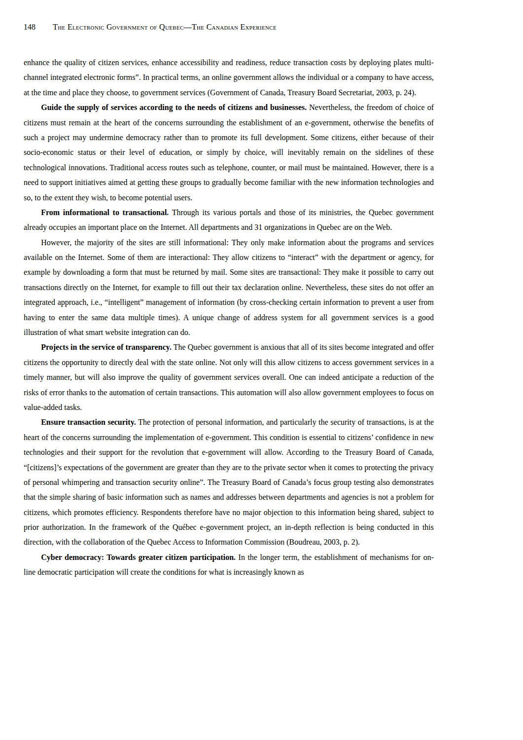148 The Electronic Government of Quebec—The Canadian Experience
enhance the quality of citizen services, enhance accessibility and readiness, reduce transaction costs by deploying plates multi-channel integrated electronic forms”. In practical terms, an online government allows the individual or a company to have access, at the time and place they choose, to government services (Government of Canada, Treasury Board Secretariat, 2003, p. 24).
Guide the supply of services according to the needs of citizens and businesses. Nevertheless, the freedom of choice of citizens must remain at the heart of the concerns surrounding the establishment of an e-government, otherwise the benefits of such a project may undermine democracy rather than to promote its full development. Some citizens, either because of their socio-economic status or their level of education, or simply by choice, will inevitably remain on the sidelines of these technological innovations. Traditional access routes such as telephone, counter, or mail must be maintained. However, there is a need to support initiatives aimed at getting these groups to gradually become familiar with the new information technologies and so, to the extent they wish, to become potential users.
From informational to transactional. Through its various portals and those of its ministries, the Quebec government already occupies an important place on the Internet. All departments and 31 organizations in Quebec are on the Web.
However, the majority of the sites are still informational: They only make information about the programs and services available on the Internet. Some of them are interactional: They allow citizens to “interact” with the department or agency, for example by downloading a form that must be returned by mail. Some sites are transactional: They make it possible to carry out transactions directly on the Internet, for example to fill out their tax declaration online. Nevertheless, these sites do not offer an integrated approach, i.e., “intelligent” management of information (by cross-checking certain information to prevent a user from having to enter the same data multiple times). A unique change of address system for all government services is a good illustration of what smart website integration can do.
Projects in the service of transparency. The Quebec government is anxious that all of its sites become integrated and offer citizens the opportunity to directly deal with the state online. Not only will this allow citizens to access government services in a timely manner, but will also improve the quality of government services overall. One can indeed anticipate a reduction of the risks of error thanks to the automation of certain transactions. This automation will also allow government employees to focus on value-added tasks.
Ensure transaction security. The protection of personal information, and particularly the security of transactions, is at the heart of the concerns surrounding the implementation of e-government. This condition is essential to citizens’ confidence in new technologies and their support for the revolution that e-government will allow. According to the Treasury Board of Canada, “[citizens]’s expectations of the government are greater than they are to the private sector when it comes to protecting the privacy of personal whimpering and transaction security online”. The Treasury Board of Canada’s focus group testing also demonstrates that the simple sharing of basic information such as names and addresses between departments and agencies is not a problem for citizens, which promotes efficiency. Respondents therefore have no major objection to this information being shared, subject to prior authorization. In the framework of the Québec e-government project, an in-depth reflection is being conducted in this direction, with the collaboration of the Quebec Access to Information Commission (Boudreau, 2003, p. 2).
Cyber democracy: Towards greater citizen participation. In the longer term, the establishment of mechanisms for on-line democratic participation will create the conditions for what is increasingly known as